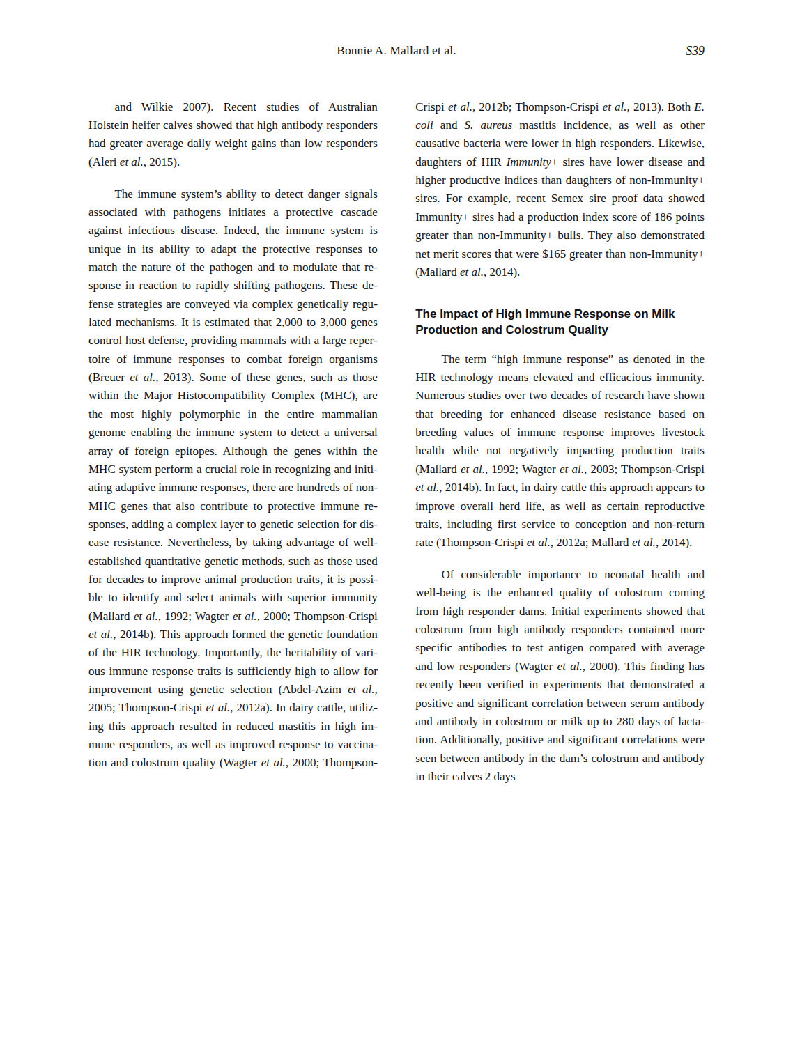Bonnie A. Mallard et al. S39
and Wilkie 2007). Recent studies of Australian Holstein heifer calves showed that high antibody responders had greater average daily weight gains than low responders (Aleri et al., 2015).
The immune system’s ability to detect danger signals associated with pathogens initiates a protective cascade against infectious disease. Indeed, the immune system is unique in its ability to adapt the protective responses to match the nature of the pathogen and to modulate that response in reaction to rapidly shifting pathogens. These defense strategies are conveyed via complex genetically regulated mechanisms. It is estimated that 2,000 to 3,000 genes control host defense, providing mammals with a large repertoire of immune responses to combat foreign organisms (Breuer et al., 2013). Some of these genes, such as those within the Major Histocompatibility Complex (MHC), are the most highly polymorphic in the entire mammalian genome enabling the immune system to detect a universal array of foreign epitopes. Although the genes within the MHC system perform a crucial role in recognizing and initiating adaptive immune responses, there are hundreds of non-MHC genes that also contribute to protective immune responses, adding a complex layer to genetic selection for disease resistance. Nevertheless, by taking advantage of well-established quantitative genetic methods, such as those used for decades to improve animal production traits, it is possible to identify and select animals with superior immunity (Mallard et al., 1992; Wagter et al., 2000; Thompson-Crispi et al., 2014b). This approach formed the genetic foundation of the HIR technology. Importantly, the heritability of various immune response traits is sufficiently high to allow for improvement using genetic selection (Abdel-Azim et al., 2005; Thompson-Crispi et al., 2012a). In dairy cattle, utilizing this approach resulted in reduced mastitis in high immune responders, as well as improved response to vaccination and colostrum quality (Wagter et al., 2000; Thompson-Crispi et al., 2012b; Thompson-Crispi et al., 2013). Both E. coli and S. aureus mastitis incidence, as well as other causative bacteria were lower in high responders. Likewise, daughters of HIR Immunity+ sires have lower disease and higher productive indices than daughters of non-Immunity+ sires. For example, recent Semex sire proof data showed Immunity+ sires had a production index score of 186 points greater than non-Immunity+ bulls. They also demonstrated net merit scores that were $165 greater than non-Immunity+ (Mallard et al., 2014).
The Impact of High Immune Response on Milk Production and Colostrum Quality
The term “high immune response” as denoted in the HIR technology means elevated and efficacious immunity. Numerous studies over two decades of research have shown that breeding for enhanced disease resistance based on breeding values of immune response improves livestock health while not negatively impacting production traits (Mallard et al., 1992; Wagter et al., 2003; Thompson-Crispi et al., 2014b). In fact, in dairy cattle this approach appears to improve overall herd life, as well as certain reproductive traits, including first service to conception and non-return rate (Thompson-Crispi et al., 2012a; Mallard et al., 2014).
Of considerable importance to neonatal health and well-being is the enhanced quality of colostrum coming from high responder dams. Initial experiments showed that colostrum from high antibody responders contained more specific antibodies to test antigen compared with average and low responders (Wagter et al., 2000). This finding has recently been verified in experiments that demonstrated a positive and significant correlation between serum antibody and antibody in colostrum or milk up to 280 days of lactation. Additionally, positive and significant correlations were seen between antibody in the dam’s colostrum and antibody in their calves 2 days